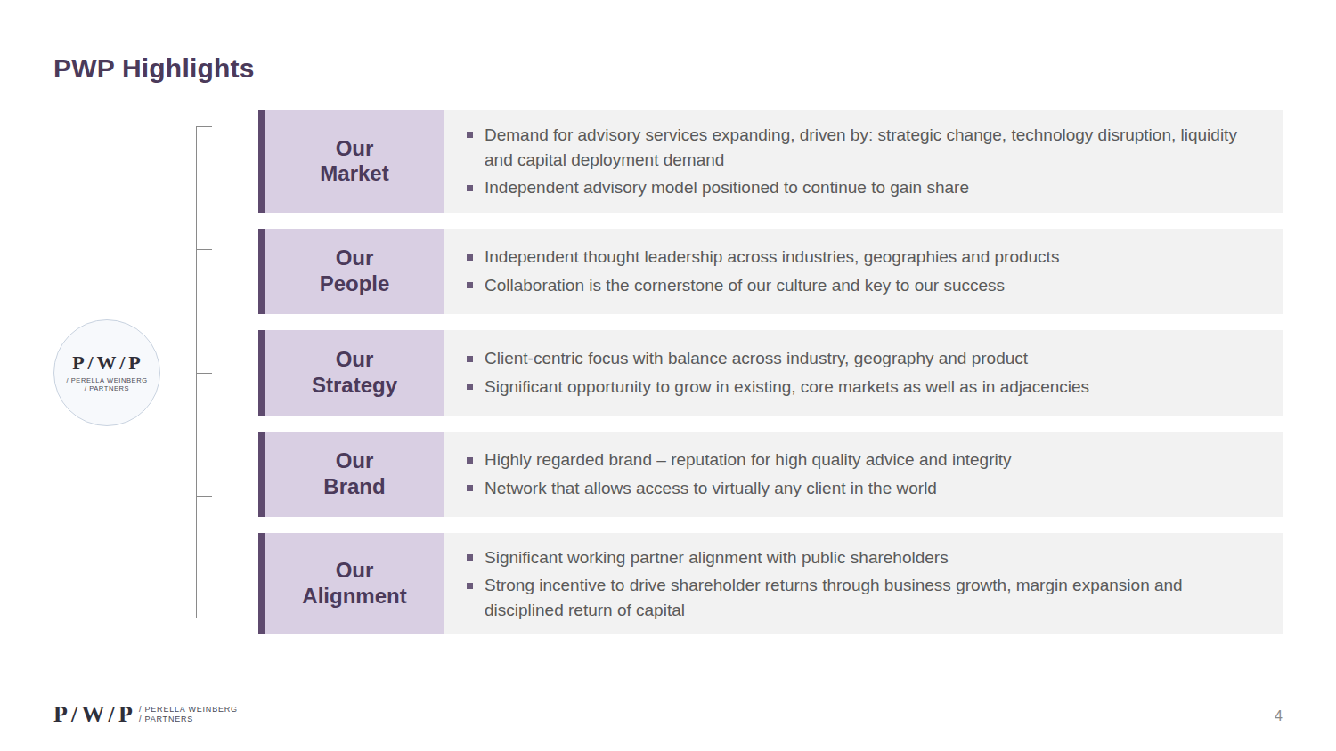PWP Highlights
P / W / P
/ PERELLA WEINBERG
/ PARTNERS
Our
Market
Demand for advisory services expanding, driven by: strategic change, technology disruption, liquidity and capital deployment demand
Independent advisory model positioned to continue to gain share
Our
People
Independent thought leadership across industries, geographies and products
Collaboration is the cornerstone of our culture and key to our success
Our
Strategy
Client-centric focus with balance across industry, geography and product
Significant opportunity to grow in existing, core markets as well as in adjacencies
Our
Brand
Highly regarded brand – reputation for high quality advice and integrity
Network that allows access to virtually any client in the world
Our
Alignment
Significant working partner alignment with public shareholders
Strong incentive to drive shareholder returns through business growth, margin expansion and disciplined return of capital
P / W / P
/ PERELLA WEINBERG
/ PARTNERS
4